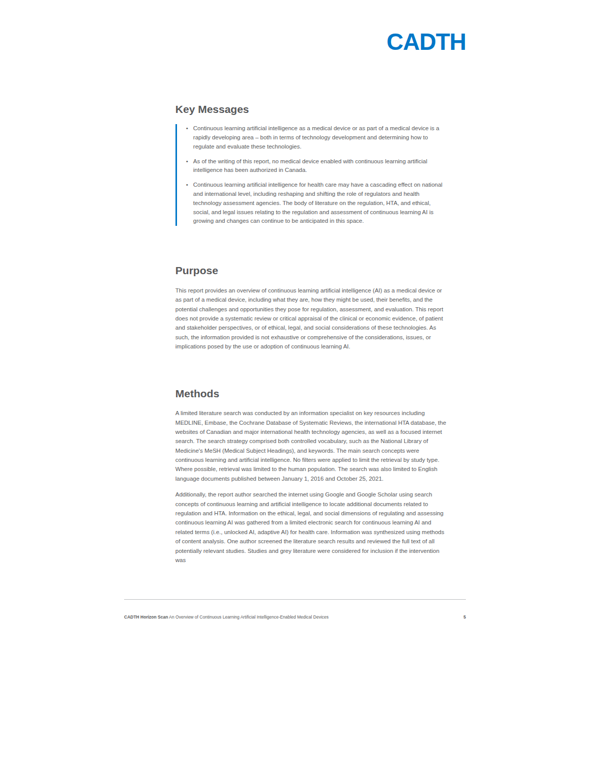CADTH
Key Messages
Continuous learning artificial intelligence as a medical device or as part of a medical device is a rapidly developing area – both in terms of technology development and determining how to regulate and evaluate these technologies.
As of the writing of this report, no medical device enabled with continuous learning artificial intelligence has been authorized in Canada.
Continuous learning artificial intelligence for health care may have a cascading effect on national and international level, including reshaping and shifting the role of regulators and health technology assessment agencies. The body of literature on the regulation, HTA, and ethical, social, and legal issues relating to the regulation and assessment of continuous learning AI is growing and changes can continue to be anticipated in this space.
Purpose
This report provides an overview of continuous learning artificial intelligence (AI) as a medical device or as part of a medical device, including what they are, how they might be used, their benefits, and the potential challenges and opportunities they pose for regulation, assessment, and evaluation. This report does not provide a systematic review or critical appraisal of the clinical or economic evidence, of patient and stakeholder perspectives, or of ethical, legal, and social considerations of these technologies. As such, the information provided is not exhaustive or comprehensive of the considerations, issues, or implications posed by the use or adoption of continuous learning AI.
Methods
A limited literature search was conducted by an information specialist on key resources including MEDLINE, Embase, the Cochrane Database of Systematic Reviews, the international HTA database, the websites of Canadian and major international health technology agencies, as well as a focused internet search. The search strategy comprised both controlled vocabulary, such as the National Library of Medicine's MeSH (Medical Subject Headings), and keywords. The main search concepts were continuous learning and artificial intelligence. No filters were applied to limit the retrieval by study type. Where possible, retrieval was limited to the human population. The search was also limited to English language documents published between January 1, 2016 and October 25, 2021.
Additionally, the report author searched the internet using Google and Google Scholar using search concepts of continuous learning and artificial intelligence to locate additional documents related to regulation and HTA. Information on the ethical, legal, and social dimensions of regulating and assessing continuous learning AI was gathered from a limited electronic search for continuous learning AI and related terms (i.e., unlocked AI, adaptive AI) for health care. Information was synthesized using methods of content analysis. One author screened the literature search results and reviewed the full text of all potentially relevant studies. Studies and grey literature were considered for inclusion if the intervention was
CADTH Horizon Scan An Overview of Continuous Learning Artificial Intelligence-Enabled Medical Devices
5